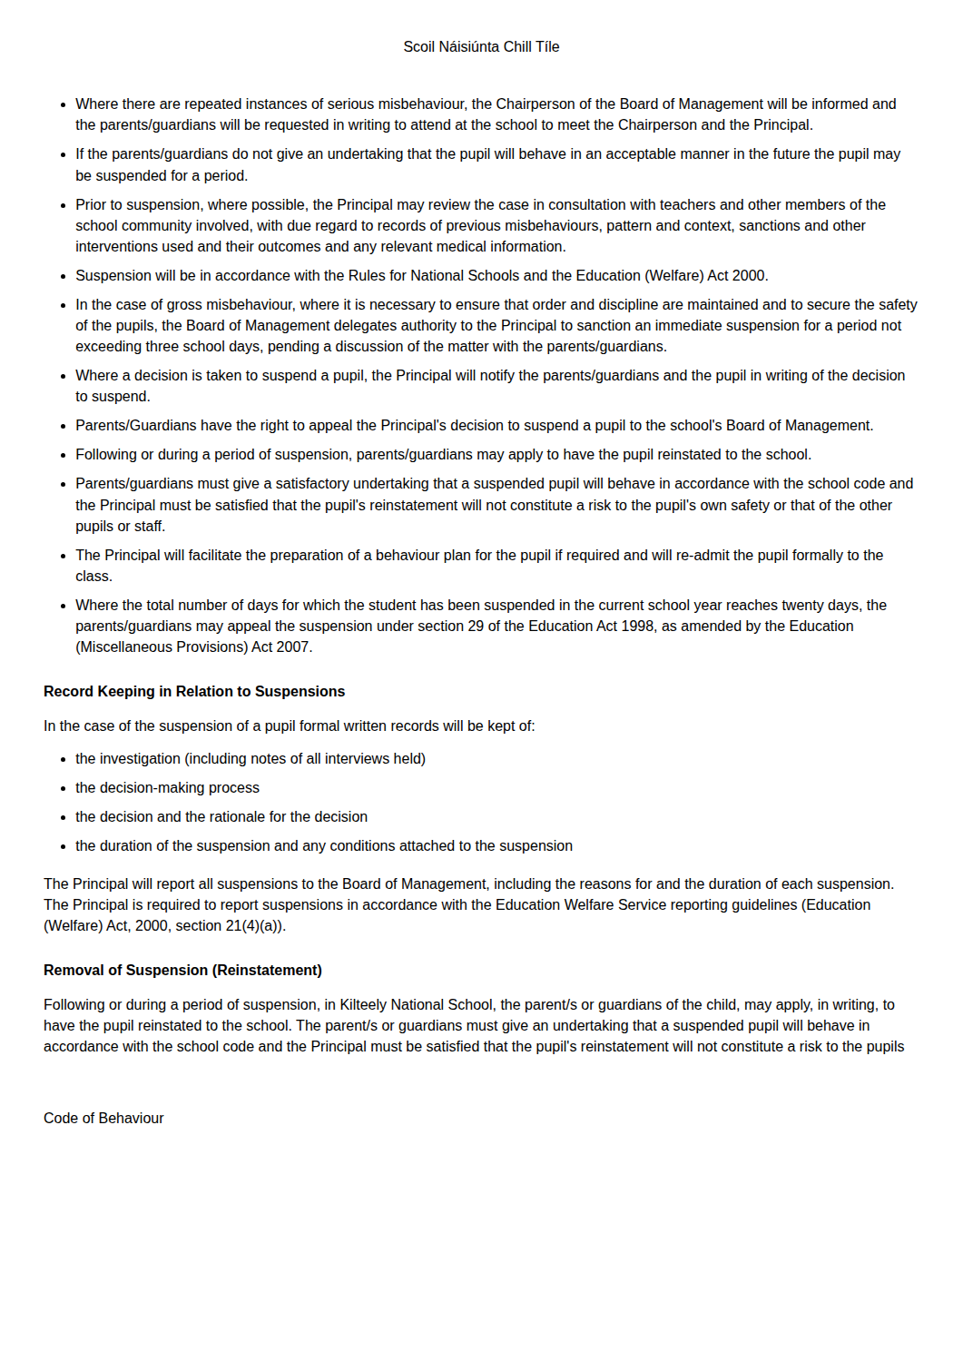Scoil Náisiúnta Chill Tíle
Where there are repeated instances of serious misbehaviour, the Chairperson of the Board of Management will be informed and the parents/guardians will be requested in writing to attend at the school to meet the Chairperson and the Principal.
If the parents/guardians do not give an undertaking that the pupil will behave in an acceptable manner in the future the pupil may be suspended for a period.
Prior to suspension, where possible, the Principal may review the case in consultation with teachers and other members of the school community involved, with due regard to records of previous misbehaviours, pattern and context, sanctions and other interventions used and their outcomes and any relevant medical information.
Suspension will be in accordance with the Rules for National Schools and the Education (Welfare) Act 2000.
In the case of gross misbehaviour, where it is necessary to ensure that order and discipline are maintained and to secure the safety of the pupils, the Board of Management delegates authority to the Principal to sanction an immediate suspension for a period not exceeding three school days, pending a discussion of the matter with the parents/guardians.
Where a decision is taken to suspend a pupil, the Principal will notify the parents/guardians and the pupil in writing of the decision to suspend.
Parents/Guardians have the right to appeal the Principal's decision to suspend a pupil to the school's Board of Management.
Following or during a period of suspension, parents/guardians may apply to have the pupil reinstated to the school.
Parents/guardians must give a satisfactory undertaking that a suspended pupil will behave in accordance with the school code and the Principal must be satisfied that the pupil's reinstatement will not constitute a risk to the pupil's own safety or that of the other pupils or staff.
The Principal will facilitate the preparation of a behaviour plan for the pupil if required and will re-admit the pupil formally to the class.
Where the total number of days for which the student has been suspended in the current school year reaches twenty days, the parents/guardians may appeal the suspension under section 29 of the Education Act 1998, as amended by the Education (Miscellaneous Provisions) Act 2007.
Record Keeping in Relation to Suspensions
In the case of the suspension of a pupil formal written records will be kept of:
the investigation (including notes of all interviews held)
the decision-making process
the decision and the rationale for the decision
the duration of the suspension and any conditions attached to the suspension
The Principal will report all suspensions to the Board of Management, including the reasons for and the duration of each suspension. The Principal is required to report suspensions in accordance with the Education Welfare Service reporting guidelines (Education (Welfare) Act, 2000, section 21(4)(a)).
Removal of Suspension (Reinstatement)
Following or during a period of suspension, in Kilteely National School, the parent/s or guardians of the child, may apply, in writing, to have the pupil reinstated to the school. The parent/s or guardians must give an undertaking that a suspended pupil will behave in accordance with the school code and the Principal must be satisfied that the pupil's reinstatement will not constitute a risk to the pupils
Code of Behaviour